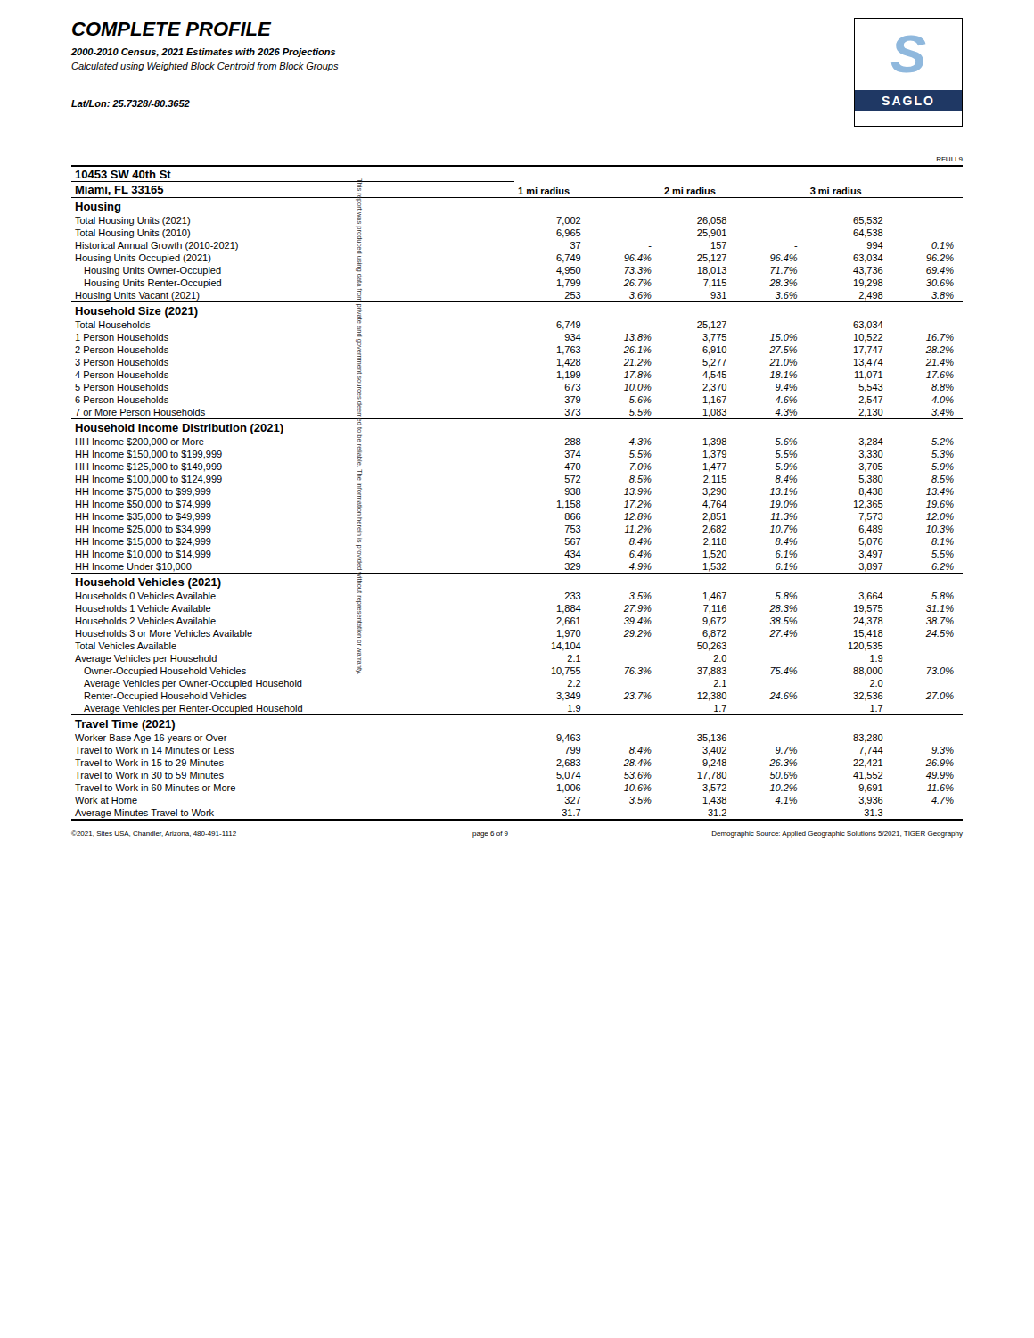COMPLETE PROFILE
2000-2010 Census, 2021 Estimates with 2026 Projections
Calculated using Weighted Block Centroid from Block Groups
Lat/Lon: 25.7328/-80.3652
S
SAGLO
RFULL9
This report was produced using data from private and government sources deemed to be reliable. The information herein is provided without representation or warranty.
| 10453 SW 40th St | 1 mi radius | 2 mi radius | 3 mi radius |
| Miami, FL 33165 |
| Housing |
| Total Housing Units (2021) | 7,002 | | 26,058 | | 65,532 | |
| Total Housing Units (2010) | 6,965 | | 25,901 | | 64,538 | |
| Historical Annual Growth (2010-2021) | 37 | - | 157 | - | 994 | 0.1% |
| Housing Units Occupied (2021) | 6,749 | 96.4% | 25,127 | 96.4% | 63,034 | 96.2% |
| Housing Units Owner-Occupied | 4,950 | 73.3% | 18,013 | 71.7% | 43,736 | 69.4% |
| Housing Units Renter-Occupied | 1,799 | 26.7% | 7,115 | 28.3% | 19,298 | 30.6% |
| Housing Units Vacant (2021) | 253 | 3.6% | 931 | 3.6% | 2,498 | 3.8% |
| Household Size (2021) |
| Total Households | 6,749 | | 25,127 | | 63,034 | |
| 1 Person Households | 934 | 13.8% | 3,775 | 15.0% | 10,522 | 16.7% |
| 2 Person Households | 1,763 | 26.1% | 6,910 | 27.5% | 17,747 | 28.2% |
| 3 Person Households | 1,428 | 21.2% | 5,277 | 21.0% | 13,474 | 21.4% |
| 4 Person Households | 1,199 | 17.8% | 4,545 | 18.1% | 11,071 | 17.6% |
| 5 Person Households | 673 | 10.0% | 2,370 | 9.4% | 5,543 | 8.8% |
| 6 Person Households | 379 | 5.6% | 1,167 | 4.6% | 2,547 | 4.0% |
| 7 or More Person Households | 373 | 5.5% | 1,083 | 4.3% | 2,130 | 3.4% |
| Household Income Distribution (2021) |
| HH Income $200,000 or More | 288 | 4.3% | 1,398 | 5.6% | 3,284 | 5.2% |
| HH Income $150,000 to $199,999 | 374 | 5.5% | 1,379 | 5.5% | 3,330 | 5.3% |
| HH Income $125,000 to $149,999 | 470 | 7.0% | 1,477 | 5.9% | 3,705 | 5.9% |
| HH Income $100,000 to $124,999 | 572 | 8.5% | 2,115 | 8.4% | 5,380 | 8.5% |
| HH Income $75,000 to $99,999 | 938 | 13.9% | 3,290 | 13.1% | 8,438 | 13.4% |
| HH Income $50,000 to $74,999 | 1,158 | 17.2% | 4,764 | 19.0% | 12,365 | 19.6% |
| HH Income $35,000 to $49,999 | 866 | 12.8% | 2,851 | 11.3% | 7,573 | 12.0% |
| HH Income $25,000 to $34,999 | 753 | 11.2% | 2,682 | 10.7% | 6,489 | 10.3% |
| HH Income $15,000 to $24,999 | 567 | 8.4% | 2,118 | 8.4% | 5,076 | 8.1% |
| HH Income $10,000 to $14,999 | 434 | 6.4% | 1,520 | 6.1% | 3,497 | 5.5% |
| HH Income Under $10,000 | 329 | 4.9% | 1,532 | 6.1% | 3,897 | 6.2% |
| Household Vehicles (2021) |
| Households 0 Vehicles Available | 233 | 3.5% | 1,467 | 5.8% | 3,664 | 5.8% |
| Households 1 Vehicle Available | 1,884 | 27.9% | 7,116 | 28.3% | 19,575 | 31.1% |
| Households 2 Vehicles Available | 2,661 | 39.4% | 9,672 | 38.5% | 24,378 | 38.7% |
| Households 3 or More Vehicles Available | 1,970 | 29.2% | 6,872 | 27.4% | 15,418 | 24.5% |
| Total Vehicles Available | 14,104 | | 50,263 | | 120,535 | |
| Average Vehicles per Household | 2.1 | | 2.0 | | 1.9 | |
| Owner-Occupied Household Vehicles | 10,755 | 76.3% | 37,883 | 75.4% | 88,000 | 73.0% |
| Average Vehicles per Owner-Occupied Household | 2.2 | | 2.1 | | 2.0 | |
| Renter-Occupied Household Vehicles | 3,349 | 23.7% | 12,380 | 24.6% | 32,536 | 27.0% |
| Average Vehicles per Renter-Occupied Household | 1.9 | | 1.7 | | 1.7 | |
| Travel Time (2021) |
| Worker Base Age 16 years or Over | 9,463 | | 35,136 | | 83,280 | |
| Travel to Work in 14 Minutes or Less | 799 | 8.4% | 3,402 | 9.7% | 7,744 | 9.3% |
| Travel to Work in 15 to 29 Minutes | 2,683 | 28.4% | 9,248 | 26.3% | 22,421 | 26.9% |
| Travel to Work in 30 to 59 Minutes | 5,074 | 53.6% | 17,780 | 50.6% | 41,552 | 49.9% |
| Travel to Work in 60 Minutes or More | 1,006 | 10.6% | 3,572 | 10.2% | 9,691 | 11.6% |
| Work at Home | 327 | 3.5% | 1,438 | 4.1% | 3,936 | 4.7% |
| Average Minutes Travel to Work | 31.7 | | 31.2 | | 31.3 | |
©2021, Sites USA, Chandler, Arizona, 480-491-1112 page 6 of 9 Demographic Source: Applied Geographic Solutions 5/2021, TIGER Geography